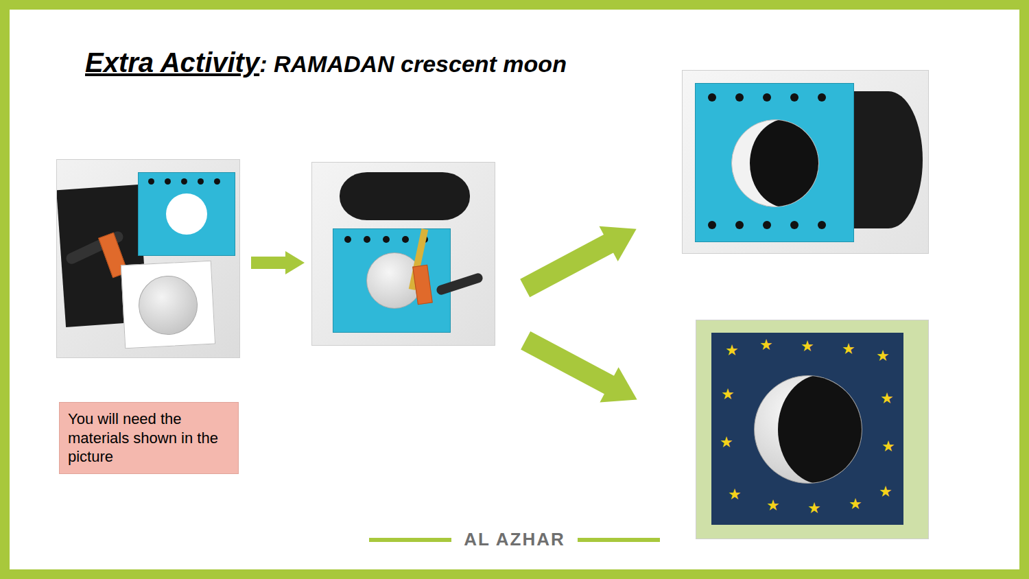Extra Activity: RAMADAN crescent moon
You will need the materials shown in the picture
AL AZHAR